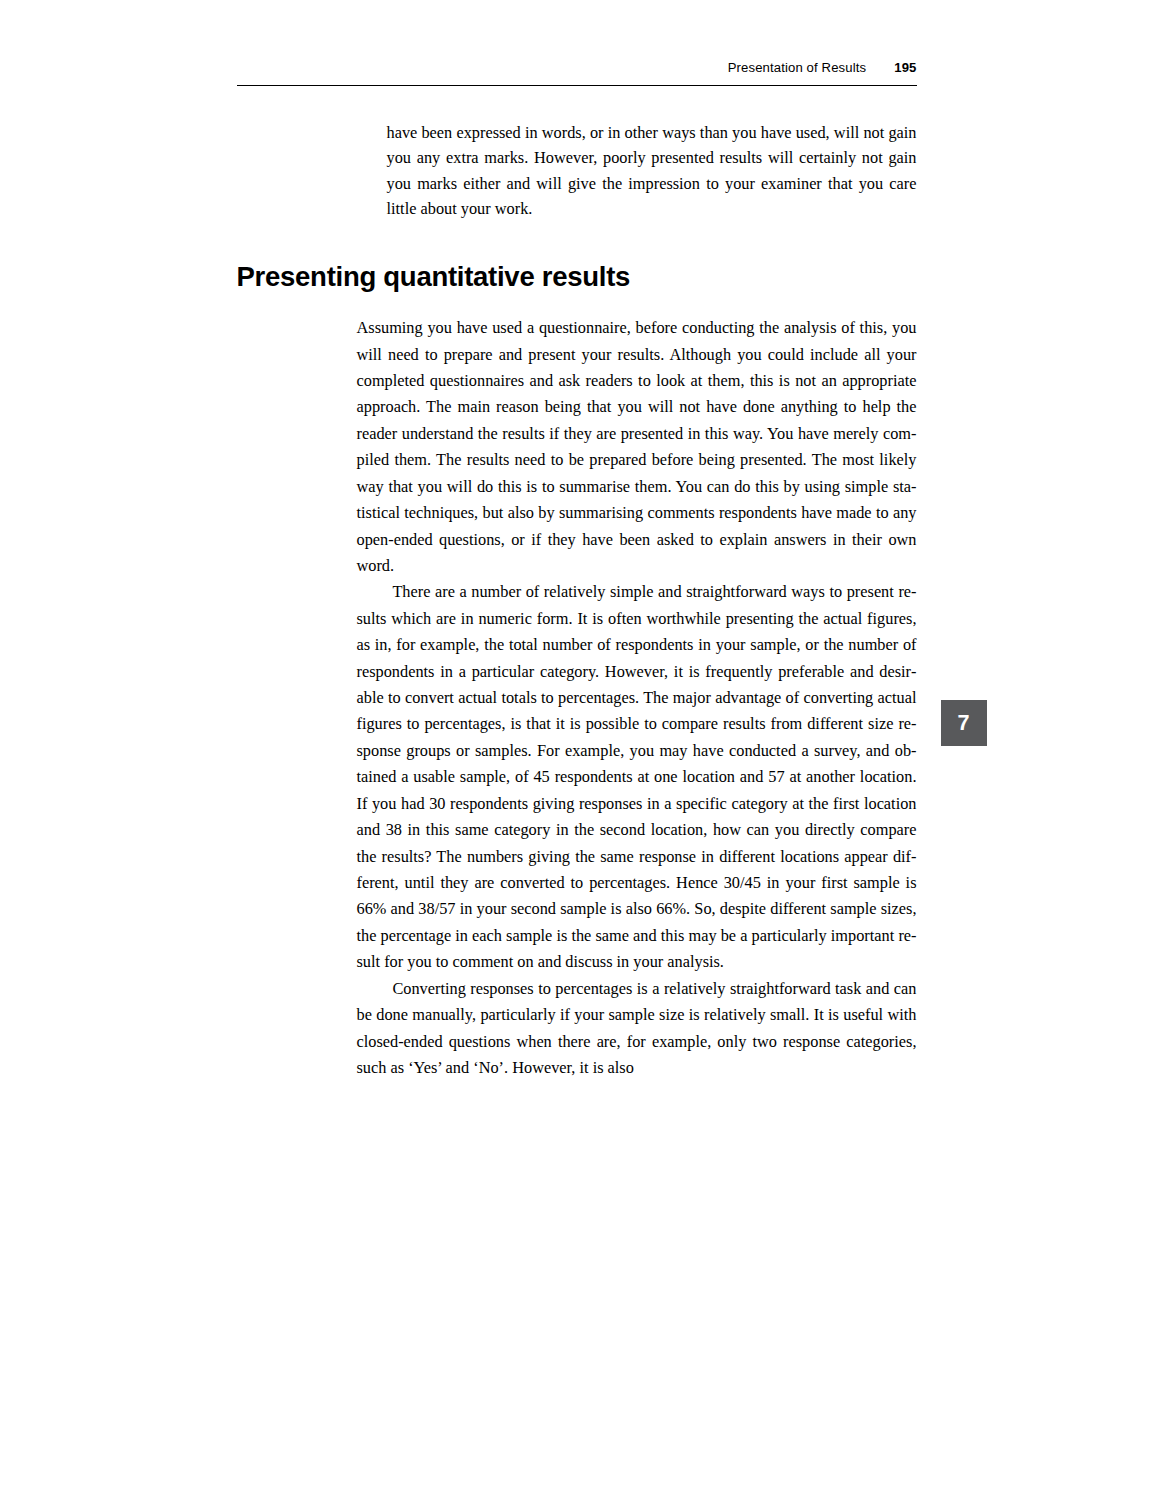Presentation of Results 195
have been expressed in words, or in other ways than you have used, will not gain you any extra marks. However, poorly presented results will certainly not gain you marks either and will give the impression to your examiner that you care little about your work.
Presenting quantitative results
Assuming you have used a questionnaire, before conducting the analysis of this, you will need to prepare and present your results. Although you could include all your completed questionnaires and ask readers to look at them, this is not an appropriate approach. The main reason being that you will not have done anything to help the reader understand the results if they are presented in this way. You have merely compiled them. The results need to be prepared before being presented. The most likely way that you will do this is to summarise them. You can do this by using simple statistical techniques, but also by summarising comments respondents have made to any open-ended questions, or if they have been asked to explain answers in their own word.
There are a number of relatively simple and straightforward ways to present results which are in numeric form. It is often worthwhile presenting the actual figures, as in, for example, the total number of respondents in your sample, or the number of respondents in a particular category. However, it is frequently preferable and desirable to convert actual totals to percentages. The major advantage of converting actual figures to percentages, is that it is possible to compare results from different size response groups or samples. For example, you may have conducted a survey, and obtained a usable sample, of 45 respondents at one location and 57 at another location. If you had 30 respondents giving responses in a specific category at the first location and 38 in this same category in the second location, how can you directly compare the results? The numbers giving the same response in different locations appear different, until they are converted to percentages. Hence 30/45 in your first sample is 66% and 38/57 in your second sample is also 66%. So, despite different sample sizes, the percentage in each sample is the same and this may be a particularly important result for you to comment on and discuss in your analysis.
Converting responses to percentages is a relatively straightforward task and can be done manually, particularly if your sample size is relatively small. It is useful with closed-ended questions when there are, for example, only two response categories, such as ‘Yes’ and ‘No’. However, it is also
7